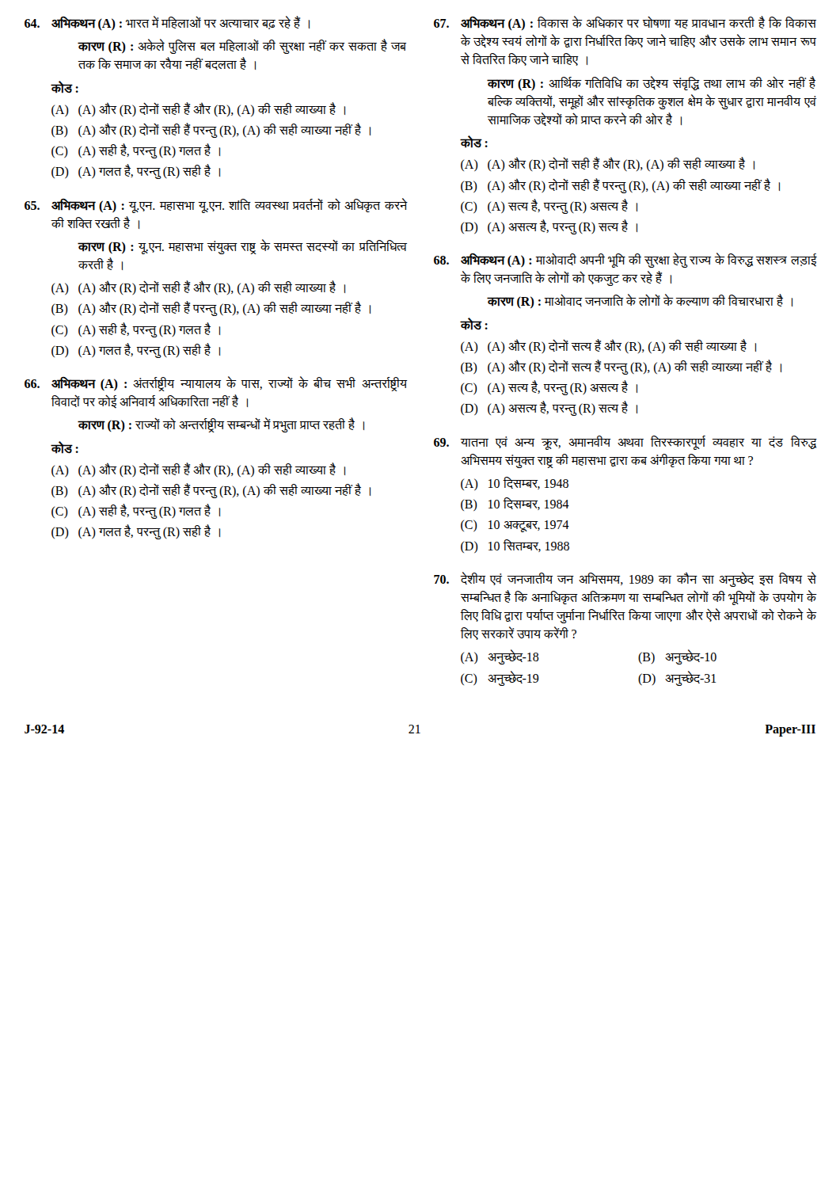64.
अभिकथन (A) : भारत में महिलाओं पर अत्याचार बढ़ रहे हैं ।
कारण (R) : अकेले पुलिस बल महिलाओं की सुरक्षा नहीं कर सकता है जब तक कि समाज का रवैया नहीं बदलता है ।
कोड :
(A)(A) और (R) दोनों सही हैं और (R), (A) की सही व्याख्या है ।
(B)(A) और (R) दोनों सही हैं परन्तु (R), (A) की सही व्याख्या नहीं है ।
(C)(A) सही है, परन्तु (R) गलत है ।
(D)(A) गलत है, परन्तु (R) सही है ।
65.
अभिकथन (A) : यू.एन. महासभा यू.एन. शांति व्यवस्था प्रवर्तनों को अधिकृत करने की शक्ति रखती है ।
कारण (R) : यू.एन. महासभा संयुक्त राष्ट्र के समस्त सदस्यों का प्रतिनिधित्व करती है ।
(A)(A) और (R) दोनों सही हैं और (R), (A) की सही व्याख्या है ।
(B)(A) और (R) दोनों सही हैं परन्तु (R), (A) की सही व्याख्या नहीं है ।
(C)(A) सही है, परन्तु (R) गलत है ।
(D)(A) गलत है, परन्तु (R) सही है ।
66.
अभिकथन (A) : अंतर्राष्ट्रीय न्यायालय के पास, राज्यों के बीच सभी अन्तर्राष्ट्रीय विवादों पर कोई अनिवार्य अधिकारिता नहीं है ।
कारण (R) : राज्यों को अन्तर्राष्ट्रीय सम्बन्धों में प्रभुता प्राप्त रहती है ।
कोड :
(A)(A) और (R) दोनों सही हैं और (R), (A) की सही व्याख्या है ।
(B)(A) और (R) दोनों सही हैं परन्तु (R), (A) की सही व्याख्या नहीं है ।
(C)(A) सही है, परन्तु (R) गलत है ।
(D)(A) गलत है, परन्तु (R) सही है ।
67.
अभिकथन (A) : विकास के अधिकार पर घोषणा यह प्रावधान करती है कि विकास के उद्देश्य स्वयं लोगों के द्वारा निर्धारित किए जाने चाहिए और उसके लाभ समान रूप से वितरित किए जाने चाहिए ।
कारण (R) : आर्थिक गतिविधि का उद्देश्य संवृद्धि तथा लाभ की ओर नहीं है बल्कि व्यक्तियों, समूहों और सांस्कृतिक कुशल क्षेम के सुधार द्वारा मानवीय एवं सामाजिक उद्देश्यों को प्राप्त करने की ओर है ।
कोड :
(A)(A) और (R) दोनों सही हैं और (R), (A) की सही व्याख्या है ।
(B)(A) और (R) दोनों सही हैं परन्तु (R), (A) की सही व्याख्या नहीं है ।
(C)(A) सत्य है, परन्तु (R) असत्य है ।
(D)(A) असत्य है, परन्तु (R) सत्य है ।
68.
अभिकथन (A) : माओवादी अपनी भूमि की सुरक्षा हेतु राज्य के विरुद्ध सशस्त्र लड़ाई के लिए जनजाति के लोगों को एकजुट कर रहे हैं ।
कारण (R) : माओवाद जनजाति के लोगों के कल्याण की विचारधारा है ।
कोड :
(A)(A) और (R) दोनों सत्य हैं और (R), (A) की सही व्याख्या है ।
(B)(A) और (R) दोनों सत्य हैं परन्तु (R), (A) की सही व्याख्या नहीं है ।
(C)(A) सत्य है, परन्तु (R) असत्य है ।
(D)(A) असत्य है, परन्तु (R) सत्य है ।
69.
यातना एवं अन्य क्रूर, अमानवीय अथवा तिरस्कारपूर्ण व्यवहार या दंड विरुद्ध अभिसमय संयुक्त राष्ट्र की महासभा द्वारा कब अंगीकृत किया गया था ?
(A) 10 दिसम्बर, 1948
(B) 10 दिसम्बर, 1984
(C) 10 अक्टूबर, 1974
(D) 10 सितम्बर, 1988
70.
देशीय एवं जनजातीय जन अभिसमय, 1989 का कौन सा अनुच्छेद इस विषय से सम्बन्धित है कि अनाधिकृत अतिक्रमण या सम्बन्धित लोगों की भूमियों के उपयोग के लिए विधि द्वारा पर्याप्त जुर्माना निर्धारित किया जाएगा और ऐसे अपराधों को रोकने के लिए सरकारें उपाय करेंगी ?
(A) अनुच्छेद-18
(B) अनुच्छेद-10
(C) अनुच्छेद-19
(D) अनुच्छेद-31
J-92-14
21
Paper-III